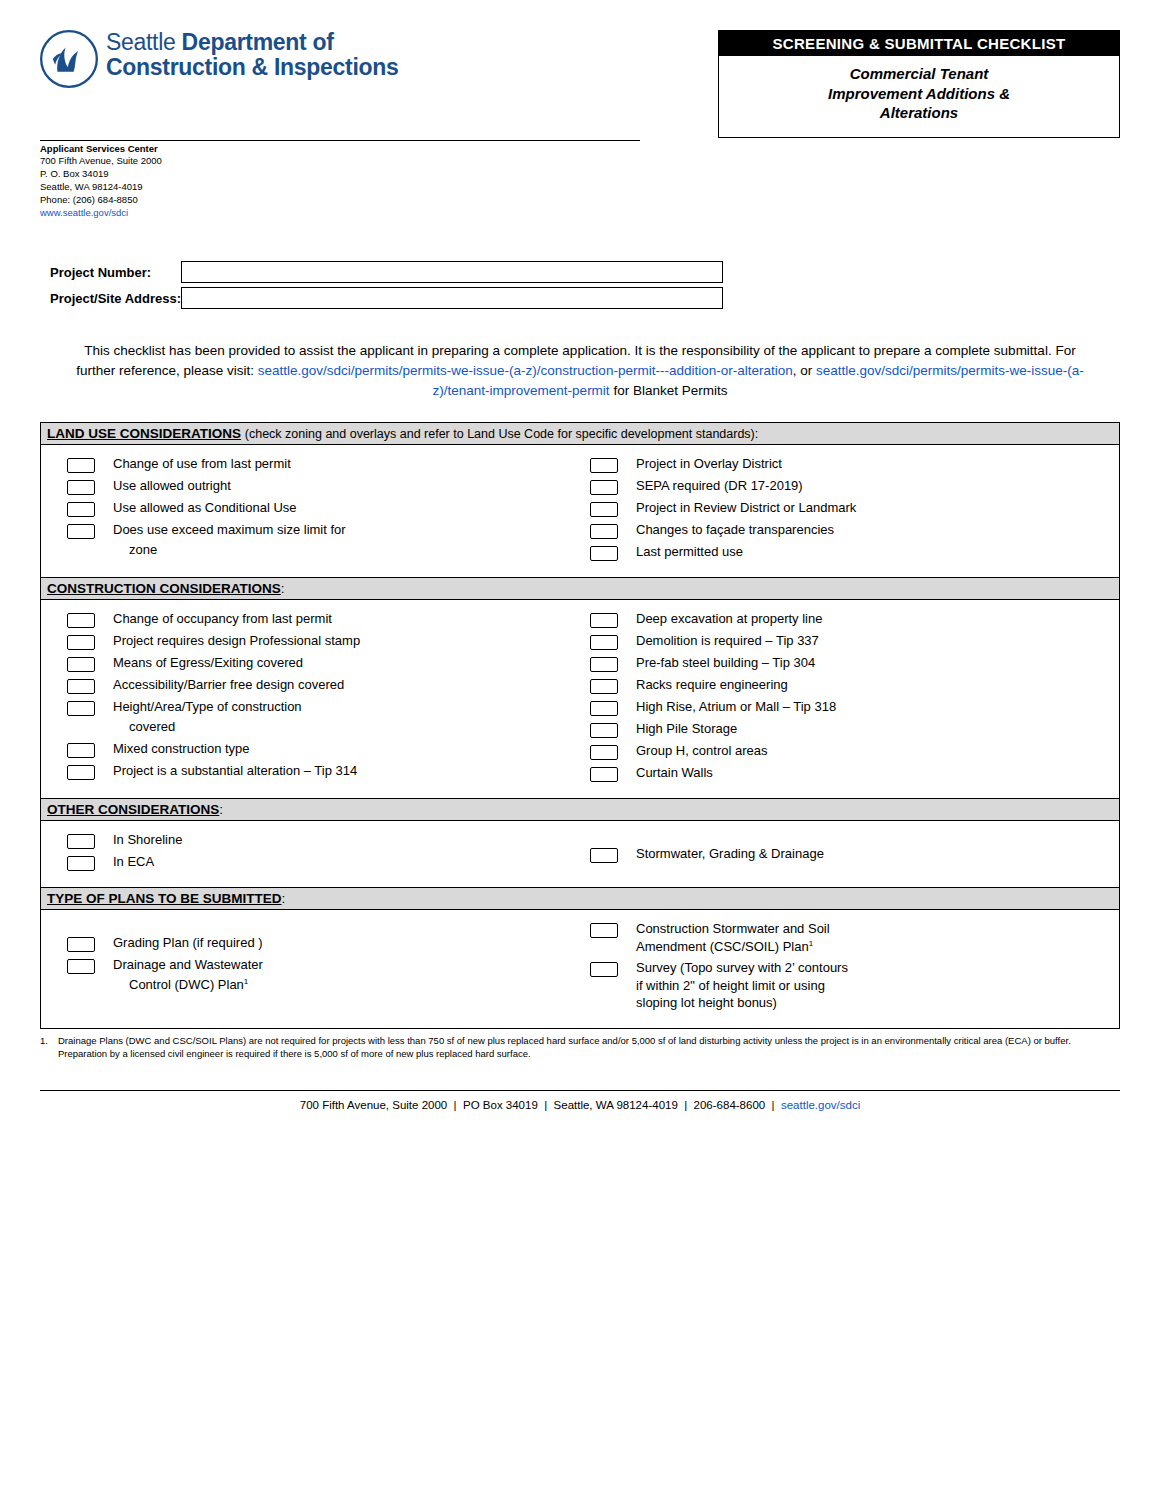Seattle Department of
Construction & Inspections
SCREENING & SUBMITTAL CHECKLIST
Commercial Tenant
Improvement Additions &
Alterations
Applicant Services Center
700 Fifth Avenue, Suite 2000
P. O. Box 34019
Seattle, WA 98124-4019
Phone: (206) 684-8850
www.seattle.gov/sdci
| Project Number: | |
| Project/Site Address: | |
This checklist has been provided to assist the applicant in preparing a complete application. It is the responsibility of the applicant to prepare a complete submittal. For further reference, please visit: seattle.gov/sdci/permits/permits-we-issue-(a-z)/construction-permit---addition-or-alteration, or seattle.gov/sdci/permits/permits-we-issue-(a-z)/tenant-improvement-permit for Blanket Permits
| LAND USE CONSIDERATIONS (check zoning and overlays and refer to Land Use Code for specific development standards): |
| Change of use from last permit Use allowed outright Use allowed as Conditional Use Does use exceed maximum size limit for zone Project in Overlay District SEPA required (DR 17-2019) Project in Review District or Landmark Changes to façade transparencies Last permitted use |
| CONSTRUCTION CONSIDERATIONS : |
| Change of occupancy from last permit Project requires design Professional stamp Means of Egress/Exiting covered Accessibility/Barrier free design covered Height/Area/Type of construction covered Mixed construction type Project is a substantial alteration – Tip 314 Deep excavation at property line Demolition is required – Tip 337 Pre-fab steel building – Tip 304 Racks require engineering High Rise, Atrium or Mall – Tip 318 High Pile Storage Group H, control areas Curtain Walls |
| OTHER CONSIDERATIONS : |
| In Shoreline In ECA Stormwater, Grading & Drainage |
| TYPE OF PLANS TO BE SUBMITTED : |
| Grading Plan (if required ) Drainage and Wastewater Control (DWC) Plan 1 Construction Stormwater and Soil Amendment (CSC/SOIL) Plan 1 Survey (Topo survey with 2’ contours if within 2" of height limit or using sloping lot height bonus) |
1.
Drainage Plans (DWC and CSC/SOIL Plans) are not required for projects with less than 750 sf of new plus replaced hard surface and/or 5,000 sf of land disturbing activity unless the project is in an environmentally critical area (ECA) or buffer. Preparation by a licensed civil engineer is required if there is 5,000 sf of more of new plus replaced hard surface.
700 Fifth Avenue, Suite 2000 | PO Box 34019 | Seattle, WA 98124-4019 | 206-684-8600 | seattle.gov/sdci